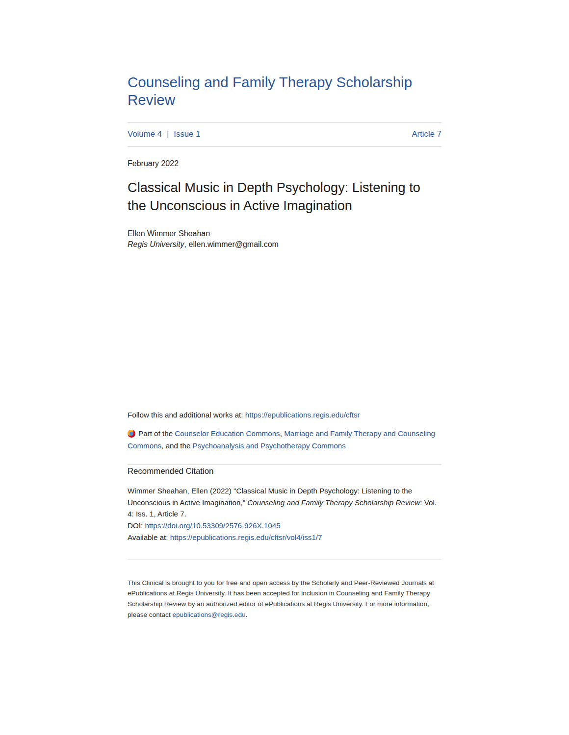Counseling and Family Therapy Scholarship Review
Volume 4|Issue 1 Article 7
February 2022
Classical Music in Depth Psychology: Listening to the Unconscious in Active Imagination
Ellen Wimmer Sheahan
Regis University, ellen.wimmer@gmail.com
Follow this and additional works at: https://epublications.regis.edu/cftsr
Part of the Counselor Education Commons, Marriage and Family Therapy and Counseling Commons, and the Psychoanalysis and Psychotherapy Commons
Recommended Citation
Wimmer Sheahan, Ellen (2022) "Classical Music in Depth Psychology: Listening to the Unconscious in Active Imagination," Counseling and Family Therapy Scholarship Review: Vol. 4: Iss. 1, Article 7.
DOI: https://doi.org/10.53309/2576-926X.1045
Available at: https://epublications.regis.edu/cftsr/vol4/iss1/7
This Clinical is brought to you for free and open access by the Scholarly and Peer-Reviewed Journals at ePublications at Regis University. It has been accepted for inclusion in Counseling and Family Therapy Scholarship Review by an authorized editor of ePublications at Regis University. For more information, please contact epublications@regis.edu.